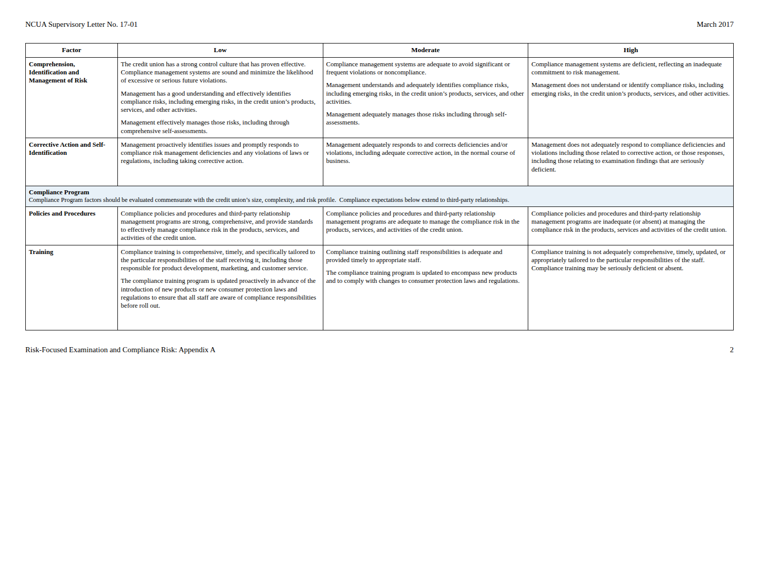NCUA Supervisory Letter No. 17-01 March 2017
| Factor | Low | Moderate | High |
| --- | --- | --- | --- |
| Comprehension, Identification and Management of Risk | The credit union has a strong control culture that has proven effective. Compliance management systems are sound and minimize the likelihood of excessive or serious future violations. Management has a good understanding and effectively identifies compliance risks, including emerging risks, in the credit union’s products, services, and other activities. Management effectively manages those risks, including through comprehensive self-assessments. | Compliance management systems are adequate to avoid significant or frequent violations or noncompliance. Management understands and adequately identifies compliance risks, including emerging risks, in the credit union’s products, services, and other activities. Management adequately manages those risks including through self-assessments. | Compliance management systems are deficient, reflecting an inadequate commitment to risk management. Management does not understand or identify compliance risks, including emerging risks, in the credit union’s products, services, and other activities. |
| Corrective Action and Self-Identification | Management proactively identifies issues and promptly responds to compliance risk management deficiencies and any violations of laws or regulations, including taking corrective action. | Management adequately responds to and corrects deficiencies and/or violations, including adequate corrective action, in the normal course of business. | Management does not adequately respond to compliance deficiencies and violations including those related to corrective action, or those responses, including those relating to examination findings that are seriously deficient. |
| Compliance Program Compliance Program factors should be evaluated commensurate with the credit union’s size, complexity, and risk profile. Compliance expectations below extend to third-party relationships. |
| Policies and Procedures | Compliance policies and procedures and third-party relationship management programs are strong, comprehensive, and provide standards to effectively manage compliance risk in the products, services, and activities of the credit union. | Compliance policies and procedures and third-party relationship management programs are adequate to manage the compliance risk in the products, services, and activities of the credit union. | Compliance policies and procedures and third-party relationship management programs are inadequate (or absent) at managing the compliance risk in the products, services and activities of the credit union. |
| Training | Compliance training is comprehensive, timely, and specifically tailored to the particular responsibilities of the staff receiving it, including those responsible for product development, marketing, and customer service. The compliance training program is updated proactively in advance of the introduction of new products or new consumer protection laws and regulations to ensure that all staff are aware of compliance responsibilities before roll out. | Compliance training outlining staff responsibilities is adequate and provided timely to appropriate staff. The compliance training program is updated to encompass new products and to comply with changes to consumer protection laws and regulations. | Compliance training is not adequately comprehensive, timely, updated, or appropriately tailored to the particular responsibilities of the staff. Compliance training may be seriously deficient or absent. |
Risk-Focused Examination and Compliance Risk: Appendix A 2